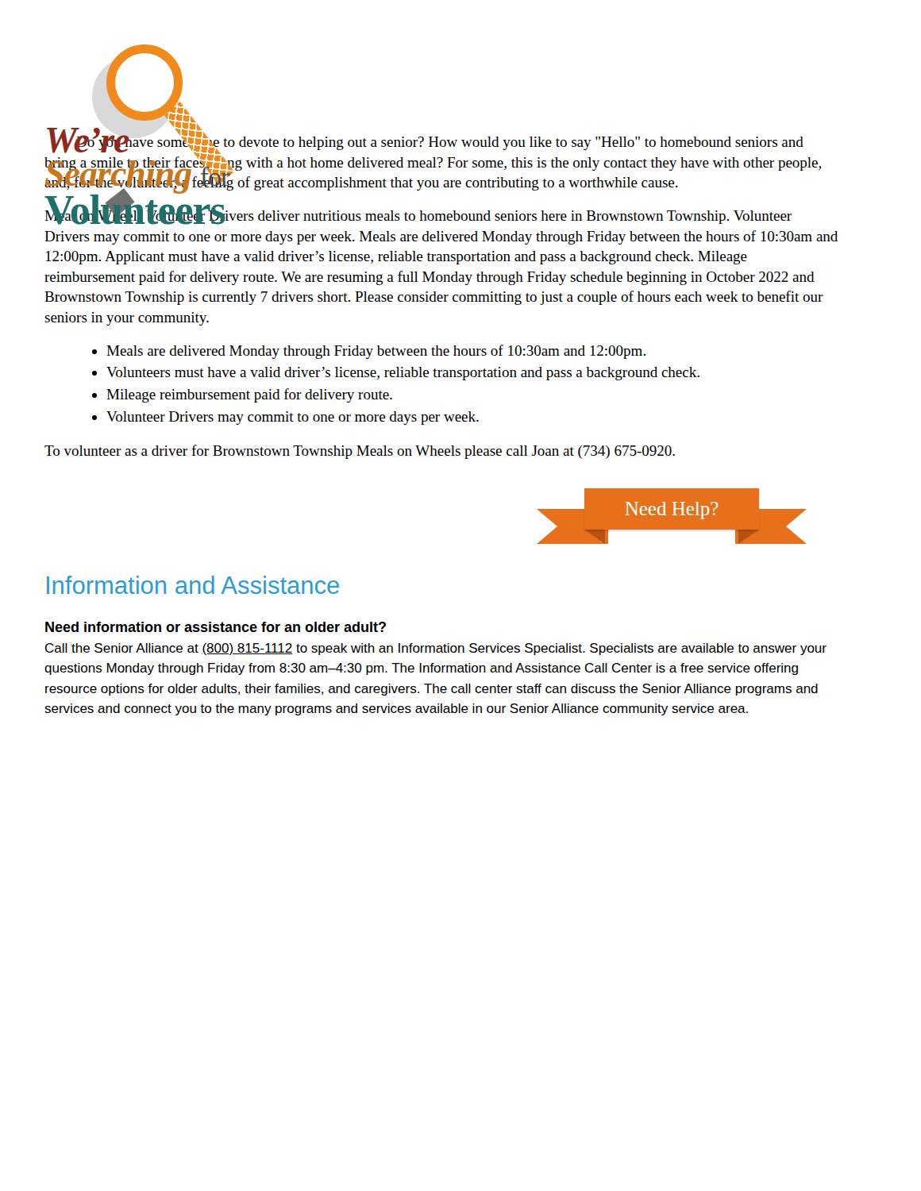We’re Searching for Volunteers
Do you have some time to devote to helping out a senior? How would you like to say "Hello" to homebound seniors and bring a smile to their faces along with a hot home delivered meal? For some, this is the only contact they have with other people, and, for the volunteer, a feeling of great accomplishment that you are contributing to a worthwhile cause.
Meal on Wheels Volunteer Drivers deliver nutritious meals to homebound seniors here in Brownstown Township. Volunteer Drivers may commit to one or more days per week. Meals are delivered Monday through Friday between the hours of 10:30am and 12:00pm. Applicant must have a valid driver’s license, reliable transportation and pass a background check. Mileage reimbursement paid for delivery route. We are resuming a full Monday through Friday schedule beginning in October 2022 and Brownstown Township is currently 7 drivers short. Please consider committing to just a couple of hours each week to benefit our seniors in your community.
Meals are delivered Monday through Friday between the hours of 10:30am and 12:00pm.
Volunteers must have a valid driver’s license, reliable transportation and pass a background check.
Mileage reimbursement paid for delivery route.
Volunteer Drivers may commit to one or more days per week.
To volunteer as a driver for Brownstown Township Meals on Wheels please call Joan at (734) 675-0920.
Need Help?
Information and Assistance
Need information or assistance for an older adult?
Call the Senior Alliance at (800) 815-1112 to speak with an Information Services Specialist. Specialists are available to answer your questions Monday through Friday from 8:30 am–4:30 pm. The Information and Assistance Call Center is a free service offering resource options for older adults, their families, and caregivers. The call center staff can discuss the Senior Alliance programs and services and connect you to the many programs and services available in our Senior Alliance community service area.